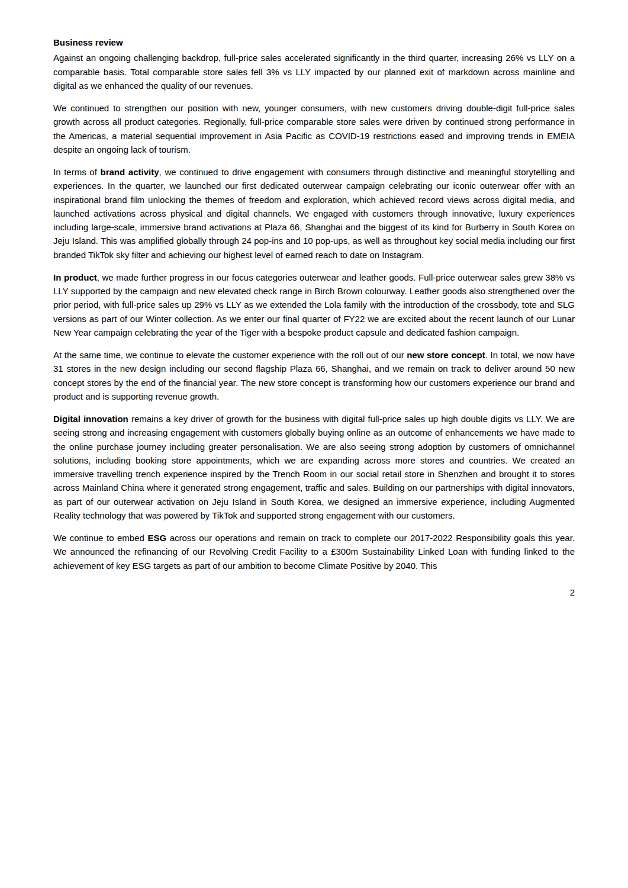Business review
Against an ongoing challenging backdrop, full-price sales accelerated significantly in the third quarter, increasing 26% vs LLY on a comparable basis. Total comparable store sales fell 3% vs LLY impacted by our planned exit of markdown across mainline and digital as we enhanced the quality of our revenues.
We continued to strengthen our position with new, younger consumers, with new customers driving double-digit full-price sales growth across all product categories. Regionally, full-price comparable store sales were driven by continued strong performance in the Americas, a material sequential improvement in Asia Pacific as COVID-19 restrictions eased and improving trends in EMEIA despite an ongoing lack of tourism.
In terms of brand activity, we continued to drive engagement with consumers through distinctive and meaningful storytelling and experiences. In the quarter, we launched our first dedicated outerwear campaign celebrating our iconic outerwear offer with an inspirational brand film unlocking the themes of freedom and exploration, which achieved record views across digital media, and launched activations across physical and digital channels. We engaged with customers through innovative, luxury experiences including large-scale, immersive brand activations at Plaza 66, Shanghai and the biggest of its kind for Burberry in South Korea on Jeju Island. This was amplified globally through 24 pop-ins and 10 pop-ups, as well as throughout key social media including our first branded TikTok sky filter and achieving our highest level of earned reach to date on Instagram.
In product, we made further progress in our focus categories outerwear and leather goods. Full-price outerwear sales grew 38% vs LLY supported by the campaign and new elevated check range in Birch Brown colourway. Leather goods also strengthened over the prior period, with full-price sales up 29% vs LLY as we extended the Lola family with the introduction of the crossbody, tote and SLG versions as part of our Winter collection. As we enter our final quarter of FY22 we are excited about the recent launch of our Lunar New Year campaign celebrating the year of the Tiger with a bespoke product capsule and dedicated fashion campaign.
At the same time, we continue to elevate the customer experience with the roll out of our new store concept. In total, we now have 31 stores in the new design including our second flagship Plaza 66, Shanghai, and we remain on track to deliver around 50 new concept stores by the end of the financial year. The new store concept is transforming how our customers experience our brand and product and is supporting revenue growth.
Digital innovation remains a key driver of growth for the business with digital full-price sales up high double digits vs LLY. We are seeing strong and increasing engagement with customers globally buying online as an outcome of enhancements we have made to the online purchase journey including greater personalisation. We are also seeing strong adoption by customers of omnichannel solutions, including booking store appointments, which we are expanding across more stores and countries. We created an immersive travelling trench experience inspired by the Trench Room in our social retail store in Shenzhen and brought it to stores across Mainland China where it generated strong engagement, traffic and sales. Building on our partnerships with digital innovators, as part of our outerwear activation on Jeju Island in South Korea, we designed an immersive experience, including Augmented Reality technology that was powered by TikTok and supported strong engagement with our customers.
We continue to embed ESG across our operations and remain on track to complete our 2017-2022 Responsibility goals this year. We announced the refinancing of our Revolving Credit Facility to a £300m Sustainability Linked Loan with funding linked to the achievement of key ESG targets as part of our ambition to become Climate Positive by 2040. This
2